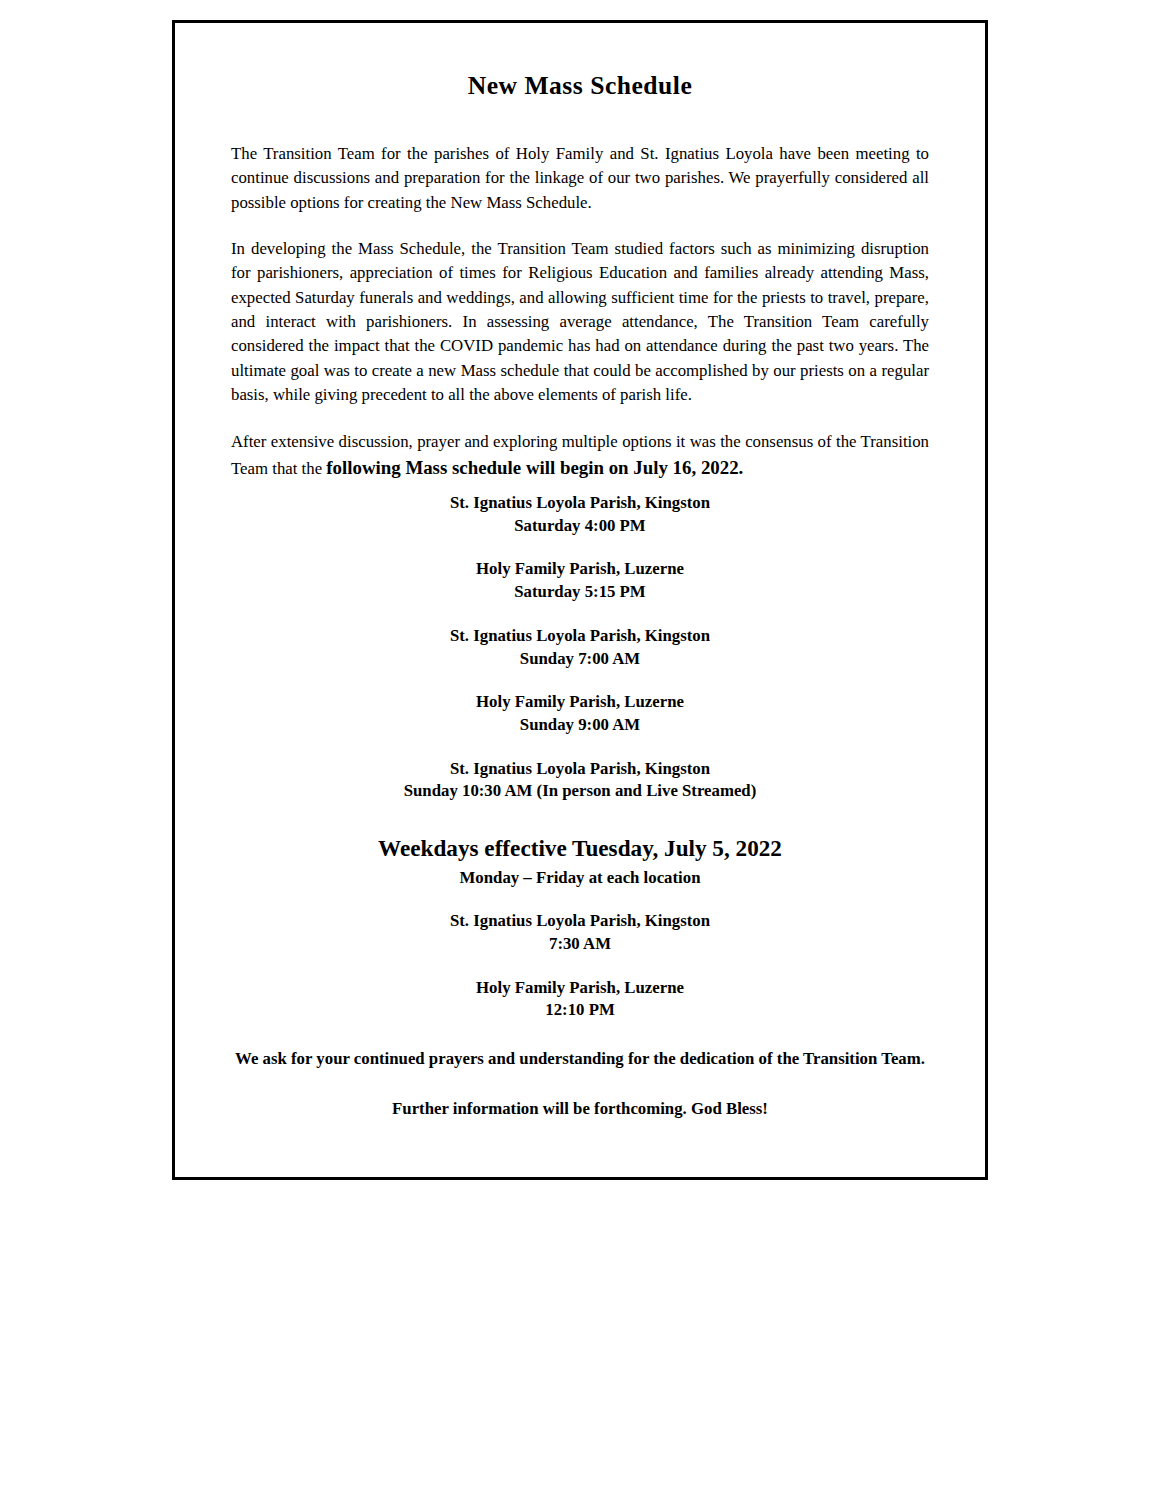New Mass Schedule
The Transition Team for the parishes of Holy Family and St. Ignatius Loyola have been meeting to continue discussions and preparation for the linkage of our two parishes. We prayerfully considered all possible options for creating the New Mass Schedule.
In developing the Mass Schedule, the Transition Team studied factors such as minimizing disruption for parishioners, appreciation of times for Religious Education and families already attending Mass, expected Saturday funerals and weddings, and allowing sufficient time for the priests to travel, prepare, and interact with parishioners. In assessing average attendance, The Transition Team carefully considered the impact that the COVID pandemic has had on attendance during the past two years. The ultimate goal was to create a new Mass schedule that could be accomplished by our priests on a regular basis, while giving precedent to all the above elements of parish life.
After extensive discussion, prayer and exploring multiple options it was the consensus of the Transition Team that the following Mass schedule will begin on July 16, 2022.
St. Ignatius Loyola Parish, Kingston
Saturday 4:00 PM
Holy Family Parish, Luzerne
Saturday 5:15 PM
St. Ignatius Loyola Parish, Kingston
Sunday 7:00 AM
Holy Family Parish, Luzerne
Sunday 9:00 AM
St. Ignatius Loyola Parish, Kingston
Sunday 10:30 AM (In person and Live Streamed)
Weekdays effective Tuesday, July 5, 2022
Monday – Friday at each location
St. Ignatius Loyola Parish, Kingston
7:30 AM
Holy Family Parish, Luzerne
12:10 PM
We ask for your continued prayers and understanding for the dedication of the Transition Team.
Further information will be forthcoming. God Bless!